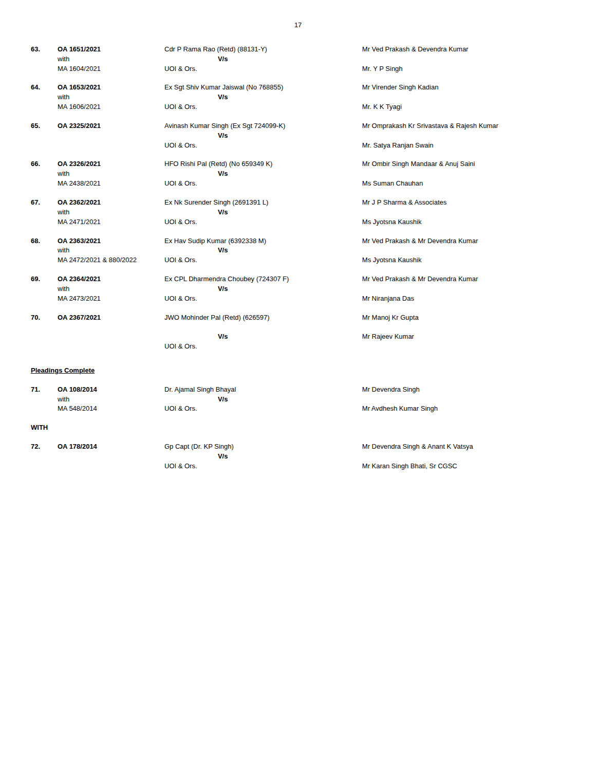17
| 63. | OA 1651/2021 with MA 1604/2021 | Cdr P Rama Rao (Retd) (88131-Y) V/s UOI & Ors. | Mr Ved Prakash & Devendra Kumar Mr. Y P Singh |
| 64. | OA 1653/2021 with MA 1606/2021 | Ex Sgt Shiv Kumar Jaiswal (No 768855) V/s UOI & Ors. | Mr Virender Singh Kadian Mr. K K Tyagi |
| 65. | OA 2325/2021 | Avinash Kumar Singh (Ex Sgt 724099-K) V/s UOI & Ors. | Mr Omprakash Kr Srivastava & Rajesh Kumar Mr. Satya Ranjan Swain |
| 66. | OA 2326/2021 with MA 2438/2021 | HFO Rishi Pal (Retd) (No 659349 K) V/s UOI & Ors. | Mr Ombir Singh Mandaar & Anuj Saini Ms Suman Chauhan |
| 67. | OA 2362/2021 with MA 2471/2021 | Ex Nk Surender Singh (2691391 L) V/s UOI & Ors. | Mr J P Sharma & Associates Ms Jyotsna Kaushik |
| 68. | OA 2363/2021 with MA 2472/2021 & 880/2022 | Ex Hav Sudip Kumar (6392338 M) V/s UOI & Ors. | Mr Ved Prakash & Mr Devendra Kumar Ms Jyotsna Kaushik |
| 69. | OA 2364/2021 with MA 2473/2021 | Ex CPL Dharmendra Choubey (724307 F) V/s UOI & Ors. | Mr Ved Prakash & Mr Devendra Kumar Mr Niranjana Das |
| 70. | OA 2367/2021 | JWO Mohinder Pal (Retd) (626597) V/s UOI & Ors. | Mr Manoj Kr Gupta Mr Rajeev Kumar |
Pleadings Complete
| 71. | OA 108/2014 with MA 548/2014 | Dr. Ajamal Singh Bhayal V/s UOI & Ors. | Mr Devendra Singh Mr Avdhesh Kumar Singh |
WITH
| 72. | OA 178/2014 | Gp Capt (Dr. KP Singh) V/s UOI & Ors. | Mr Devendra Singh & Anant K Vatsya Mr Karan Singh Bhati, Sr CGSC |